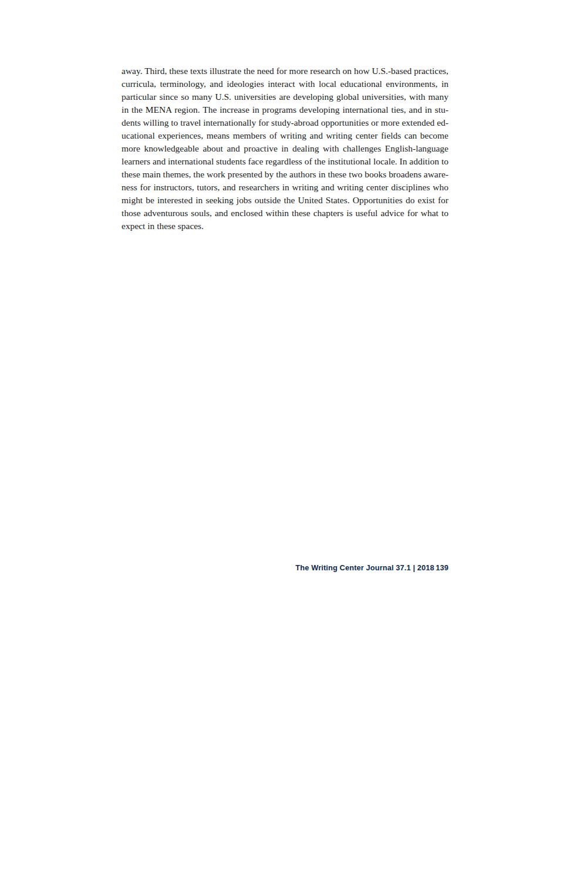away. Third, these texts illustrate the need for more research on how U.S.-based practices, curricula, terminology, and ideologies interact with local educational environments, in particular since so many U.S. universities are developing global universities, with many in the MENA region. The increase in programs developing international ties, and in students willing to travel internationally for study-abroad opportunities or more extended educational experiences, means members of writing and writing center fields can become more knowledgeable about and proactive in dealing with challenges English-language learners and international students face regardless of the institutional locale. In addition to these main themes, the work presented by the authors in these two books broadens awareness for instructors, tutors, and researchers in writing and writing center disciplines who might be interested in seeking jobs outside the United States. Opportunities do exist for those adventurous souls, and enclosed within these chapters is useful advice for what to expect in these spaces.
The Writing Center Journal 37.1 | 2018139